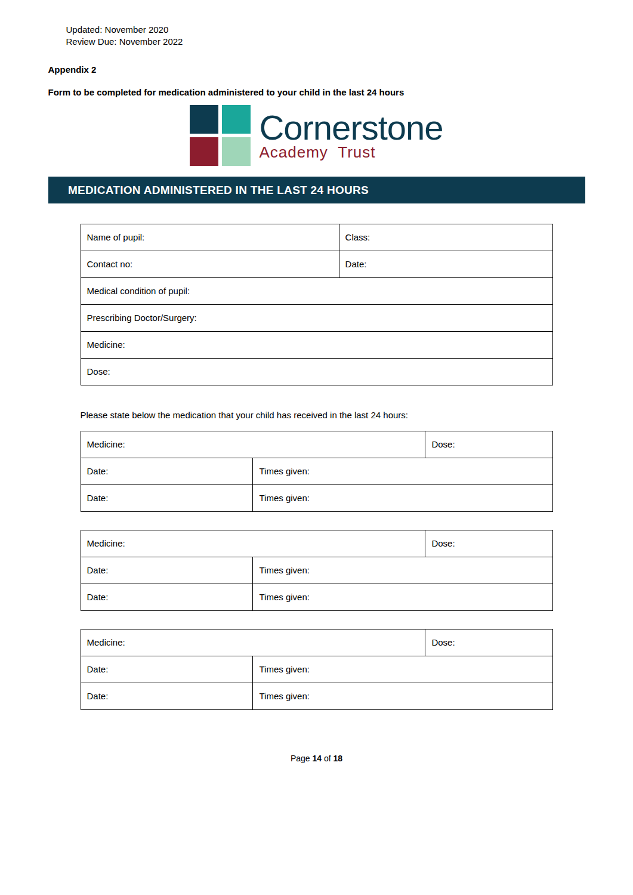Updated: November 2020
Review Due: November 2022
Appendix 2
Form to be completed for medication administered to your child in the last 24 hours
Cornerstone
Academy Trust
MEDICATION ADMINISTERED IN THE LAST 24 HOURS
| Name of pupil: | Class: |
| Contact no: | Date: |
| Medical condition of pupil: |
| Prescribing Doctor/Surgery: |
| Medicine: |
| Dose: |
Please state below the medication that your child has received in the last 24 hours:
| Medicine: | Dose: |
| Date: | Times given: |
| Date: | Times given: |
| Medicine: | Dose: |
| Date: | Times given: |
| Date: | Times given: |
| Medicine: | Dose: |
| Date: | Times given: |
| Date: | Times given: |
Page 14 of 18